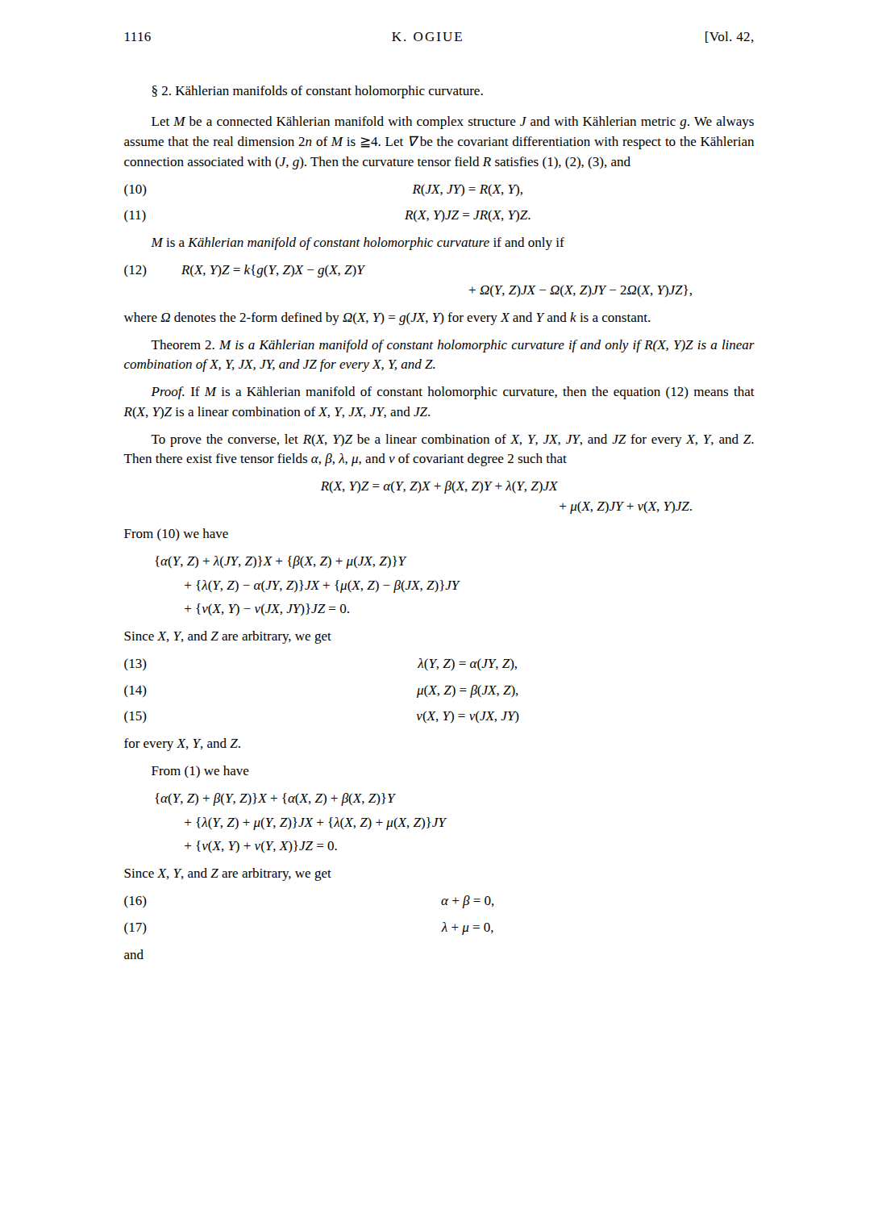1116 K. OGIUE [Vol. 42,
§ 2. Kählerian manifolds of constant holomorphic curvature.
Let M be a connected Kählerian manifold with complex structure J and with Kählerian metric g. We always assume that the real dimension 2n of M is ≧4. Let ∇ be the covariant differentiation with respect to the Kählerian connection associated with (J, g). Then the curvature tensor field R satisfies (1), (2), (3), and
(10) R(JX, JY) = R(X, Y),
(11) R(X, Y)JZ = JR(X, Y)Z.
M is a Kählerian manifold of constant holomorphic curvature if and only if
(12) R(X, Y)Z = k{g(Y, Z)X − g(X, Z)Y + Ω(Y, Z)JX − Ω(X, Z)JY − 2Ω(X, Y)JZ},
where Ω denotes the 2-form defined by Ω(X, Y) = g(JX, Y) for every X and Y and k is a constant.
Theorem 2. M is a Kählerian manifold of constant holomorphic curvature if and only if R(X, Y)Z is a linear combination of X, Y, JX, JY, and JZ for every X, Y, and Z.
Proof. If M is a Kählerian manifold of constant holomorphic curvature, then the equation (12) means that R(X, Y)Z is a linear combination of X, Y, JX, JY, and JZ.
To prove the converse, let R(X, Y)Z be a linear combination of X, Y, JX, JY, and JZ for every X, Y, and Z. Then there exist five tensor fields α, β, λ, μ, and ν of covariant degree 2 such that
R(X, Y)Z = α(Y, Z)X + β(X, Z)Y + λ(Y, Z)JX + μ(X, Z)JY + ν(X, Y)JZ.
From (10) we have
{α(Y, Z) + λ(JY, Z)}X + {β(X, Z) + μ(JX, Z)}Y
+ {λ(Y, Z) − α(JY, Z)}JX + {μ(X, Z) − β(JX, Z)}JY
+ {ν(X, Y) − ν(JX, JY)}JZ = 0.
Since X, Y, and Z are arbitrary, we get
(13) λ(Y, Z) = α(JY, Z),
(14) μ(X, Z) = β(JX, Z),
(15) ν(X, Y) = ν(JX, JY)
for every X, Y, and Z.
From (1) we have
{α(Y, Z) + β(Y, Z)}X + {α(X, Z) + β(X, Z)}Y
+ {λ(Y, Z) + μ(Y, Z)}JX + {λ(X, Z) + μ(X, Z)}JY
+ {ν(X, Y) + ν(Y, X)}JZ = 0.
Since X, Y, and Z are arbitrary, we get
(16) α + β = 0,
(17) λ + μ = 0,
and